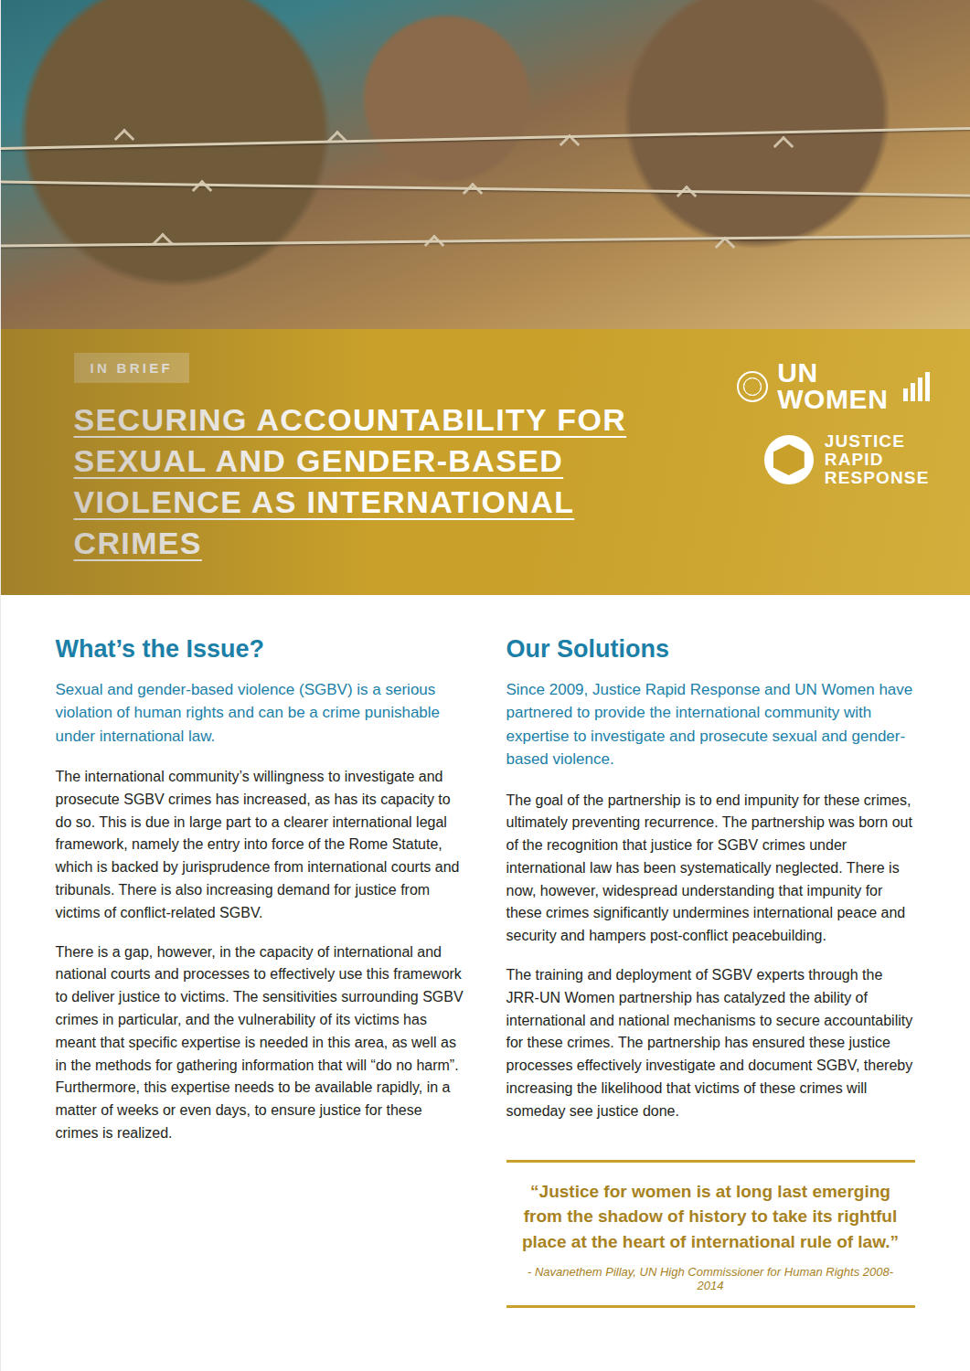IN BRIEF
SECURING ACCOUNTABILITY FOR SEXUAL AND GENDER-BASED VIOLENCE AS INTERNATIONAL CRIMES
UN
WOMEN
JUSTICE
RAPID
RESPONSE
What’s the Issue?
Sexual and gender-based violence (SGBV) is a serious violation of human rights and can be a crime punishable under international law.
The international community’s willingness to investigate and prosecute SGBV crimes has increased, as has its capacity to do so. This is due in large part to a clearer international legal framework, namely the entry into force of the Rome Statute, which is backed by jurisprudence from international courts and tribunals. There is also increasing demand for justice from victims of conflict-related SGBV.
There is a gap, however, in the capacity of international and national courts and processes to effectively use this framework to deliver justice to victims. The sensitivities surrounding SGBV crimes in particular, and the vulnerability of its victims has meant that specific expertise is needed in this area, as well as in the methods for gathering information that will “do no harm”. Furthermore, this expertise needs to be available rapidly, in a matter of weeks or even days, to ensure justice for these crimes is realized.
Our Solutions
Since 2009, Justice Rapid Response and UN Women have partnered to provide the international community with expertise to investigate and prosecute sexual and gender-based violence.
The goal of the partnership is to end impunity for these crimes, ultimately preventing recurrence. The partnership was born out of the recognition that justice for SGBV crimes under international law has been systematically neglected. There is now, however, widespread understanding that impunity for these crimes significantly undermines international peace and security and hampers post-conflict peacebuilding.
The training and deployment of SGBV experts through the JRR-UN Women partnership has catalyzed the ability of international and national mechanisms to secure accountability for these crimes. The partnership has ensured these justice processes effectively investigate and document SGBV, thereby increasing the likelihood that victims of these crimes will someday see justice done.
“Justice for women is at long last emerging from the shadow of history to take its rightful place at the heart of international rule of law.”
- Navanethem Pillay, UN High Commissioner for Human Rights 2008-2014